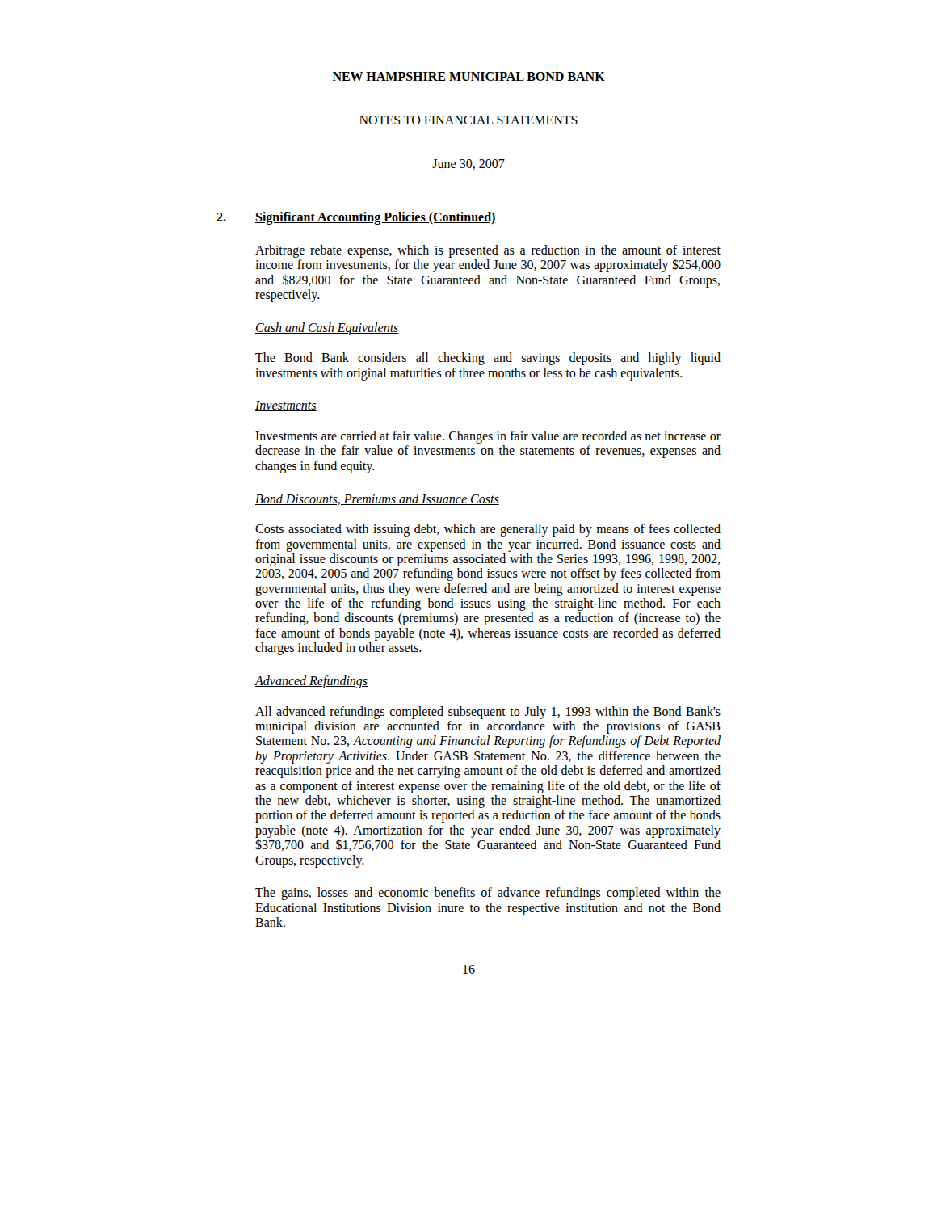New Hampshire Municipal Bond Bank
NOTES TO FINANCIAL STATEMENTS
June 30, 2007
2. Significant Accounting Policies (Continued)
Arbitrage rebate expense, which is presented as a reduction in the amount of interest income from investments, for the year ended June 30, 2007 was approximately $254,000 and $829,000 for the State Guaranteed and Non-State Guaranteed Fund Groups, respectively.
Cash and Cash Equivalents
The Bond Bank considers all checking and savings deposits and highly liquid investments with original maturities of three months or less to be cash equivalents.
Investments
Investments are carried at fair value. Changes in fair value are recorded as net increase or decrease in the fair value of investments on the statements of revenues, expenses and changes in fund equity.
Bond Discounts, Premiums and Issuance Costs
Costs associated with issuing debt, which are generally paid by means of fees collected from governmental units, are expensed in the year incurred. Bond issuance costs and original issue discounts or premiums associated with the Series 1993, 1996, 1998, 2002, 2003, 2004, 2005 and 2007 refunding bond issues were not offset by fees collected from governmental units, thus they were deferred and are being amortized to interest expense over the life of the refunding bond issues using the straight-line method. For each refunding, bond discounts (premiums) are presented as a reduction of (increase to) the face amount of bonds payable (note 4), whereas issuance costs are recorded as deferred charges included in other assets.
Advanced Refundings
All advanced refundings completed subsequent to July 1, 1993 within the Bond Bank's municipal division are accounted for in accordance with the provisions of GASB Statement No. 23, Accounting and Financial Reporting for Refundings of Debt Reported by Proprietary Activities. Under GASB Statement No. 23, the difference between the reacquisition price and the net carrying amount of the old debt is deferred and amortized as a component of interest expense over the remaining life of the old debt, or the life of the new debt, whichever is shorter, using the straight-line method. The unamortized portion of the deferred amount is reported as a reduction of the face amount of the bonds payable (note 4). Amortization for the year ended June 30, 2007 was approximately $378,700 and $1,756,700 for the State Guaranteed and Non-State Guaranteed Fund Groups, respectively.
The gains, losses and economic benefits of advance refundings completed within the Educational Institutions Division inure to the respective institution and not the Bond Bank.
16